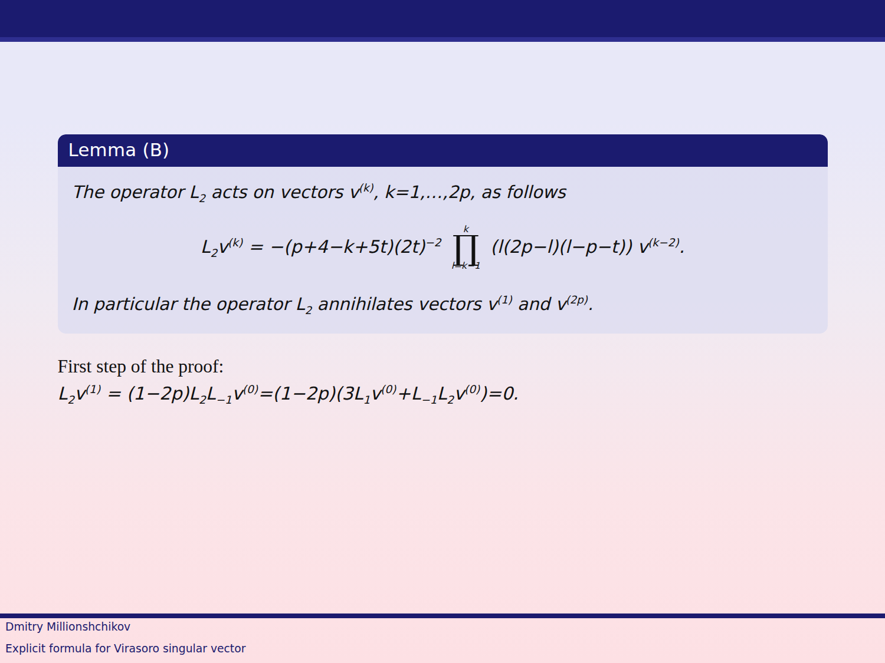Lemma (B)
The operator L2 acts on vectors v(k), k=1,…,2p, as follows
L2v(k) = −(p+4−k+5t)(2t)−2 k ∏ l=k−1 (l(2p−l)(l−p−t)) v(k−2).
In particular the operator L2 annihilates vectors v(1) and v(2p).
First step of the proof:
L2v(1) = (1−2p)L2L−1v(0)=(1−2p)(3L1v(0)+L−1L2v(0))=0.
Dmitry Millionshchikov Explicit formula for Virasoro singular vector